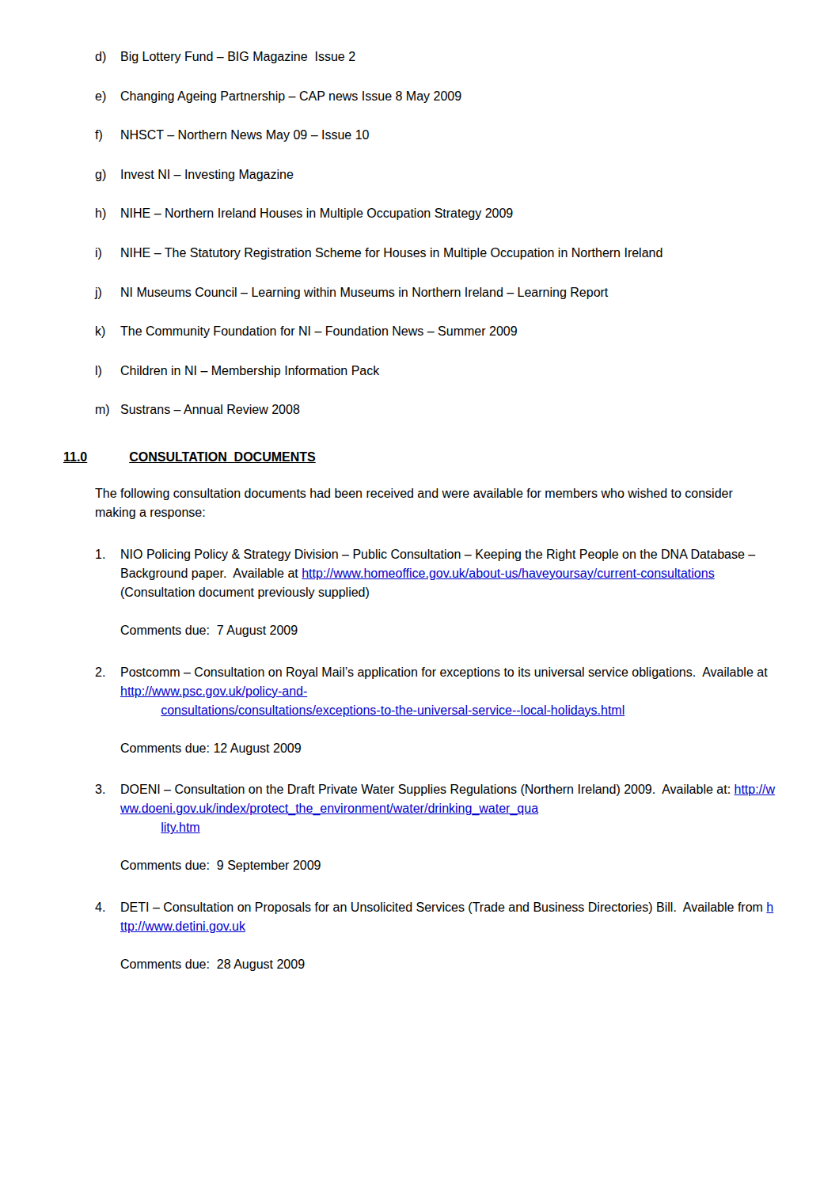d) Big Lottery Fund – BIG Magazine Issue 2
e) Changing Ageing Partnership – CAP news Issue 8 May 2009
f) NHSCT – Northern News May 09 – Issue 10
g) Invest NI – Investing Magazine
h) NIHE – Northern Ireland Houses in Multiple Occupation Strategy 2009
i) NIHE – The Statutory Registration Scheme for Houses in Multiple Occupation in Northern Ireland
j) NI Museums Council – Learning within Museums in Northern Ireland – Learning Report
k) The Community Foundation for NI – Foundation News – Summer 2009
l) Children in NI – Membership Information Pack
m) Sustrans – Annual Review 2008
11.0 CONSULTATION DOCUMENTS
The following consultation documents had been received and were available for members who wished to consider making a response:
1.
NIO Policing Policy & Strategy Division – Public Consultation – Keeping the Right People on the DNA Database – Background paper. Available at http://www.homeoffice.gov.uk/about-us/haveyoursay/current-consultations (Consultation document previously supplied)
Comments due: 7 August 2009
2.
Postcomm – Consultation on Royal Mail’s application for exceptions to its universal service obligations. Available at http://www.psc.gov.uk/policy-and-consultations/consultations/exceptions-to-the-universal-service--local-holidays.html
Comments due: 12 August 2009
3.
DOENI – Consultation on the Draft Private Water Supplies Regulations (Northern Ireland) 2009. Available at: http://www.doeni.gov.uk/index/protect_the_environment/water/drinking_water_qua lity.htm
Comments due: 9 September 2009
4.
DETI – Consultation on Proposals for an Unsolicited Services (Trade and Business Directories) Bill. Available from http://www.detini.gov.uk
Comments due: 28 August 2009